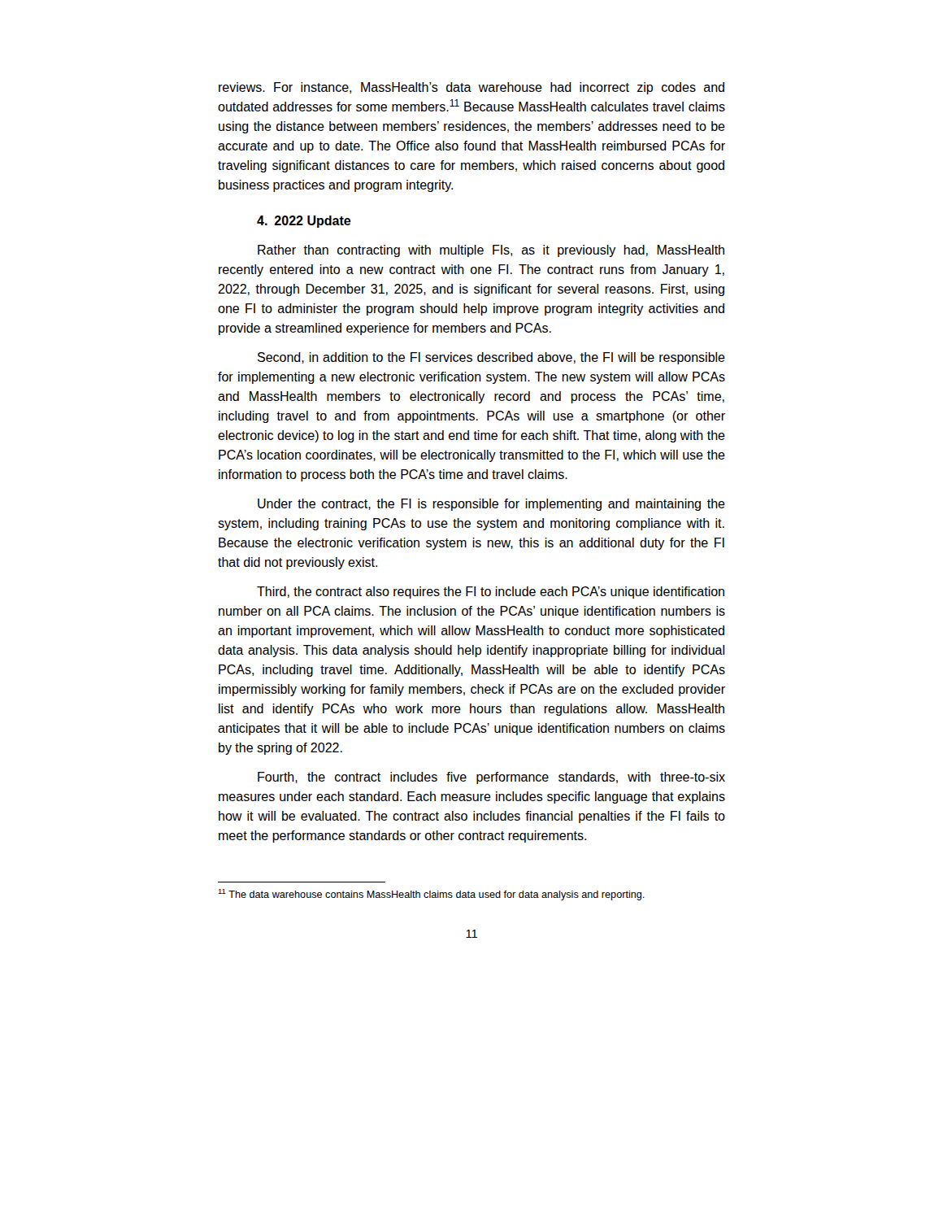reviews. For instance, MassHealth’s data warehouse had incorrect zip codes and outdated addresses for some members.11 Because MassHealth calculates travel claims using the distance between members’ residences, the members’ addresses need to be accurate and up to date. The Office also found that MassHealth reimbursed PCAs for traveling significant distances to care for members, which raised concerns about good business practices and program integrity.
4. 2022 Update
Rather than contracting with multiple FIs, as it previously had, MassHealth recently entered into a new contract with one FI. The contract runs from January 1, 2022, through December 31, 2025, and is significant for several reasons. First, using one FI to administer the program should help improve program integrity activities and provide a streamlined experience for members and PCAs.
Second, in addition to the FI services described above, the FI will be responsible for implementing a new electronic verification system. The new system will allow PCAs and MassHealth members to electronically record and process the PCAs’ time, including travel to and from appointments. PCAs will use a smartphone (or other electronic device) to log in the start and end time for each shift. That time, along with the PCA’s location coordinates, will be electronically transmitted to the FI, which will use the information to process both the PCA’s time and travel claims.
Under the contract, the FI is responsible for implementing and maintaining the system, including training PCAs to use the system and monitoring compliance with it. Because the electronic verification system is new, this is an additional duty for the FI that did not previously exist.
Third, the contract also requires the FI to include each PCA’s unique identification number on all PCA claims. The inclusion of the PCAs’ unique identification numbers is an important improvement, which will allow MassHealth to conduct more sophisticated data analysis. This data analysis should help identify inappropriate billing for individual PCAs, including travel time. Additionally, MassHealth will be able to identify PCAs impermissibly working for family members, check if PCAs are on the excluded provider list and identify PCAs who work more hours than regulations allow. MassHealth anticipates that it will be able to include PCAs’ unique identification numbers on claims by the spring of 2022.
Fourth, the contract includes five performance standards, with three-to-six measures under each standard. Each measure includes specific language that explains how it will be evaluated. The contract also includes financial penalties if the FI fails to meet the performance standards or other contract requirements.
11 The data warehouse contains MassHealth claims data used for data analysis and reporting.
11